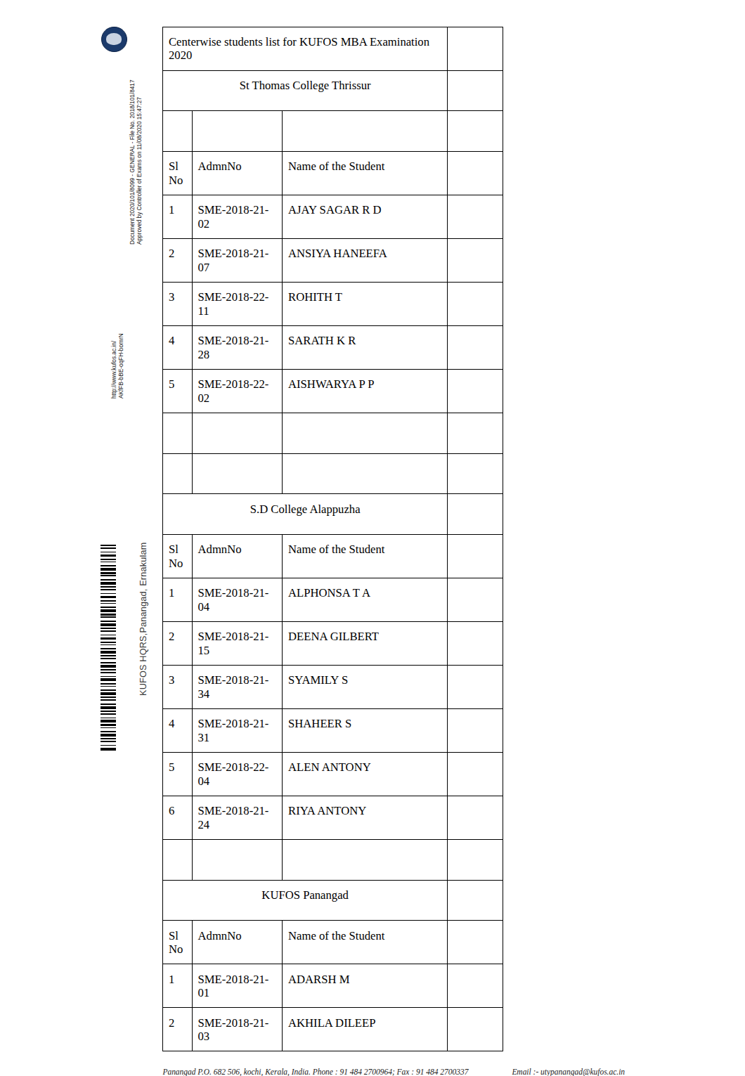Document 2020/101/8099 - GENERAL - File No. 2018/101/8417
Approved by Controller of Exams on 11/08/2020 15:47:27
http://www.kufos.ac.in/
AKfFB-bBE-oqFH-bomrN
KUFOS HQRS,Panangad, Ernakulam
| Centerwise students list for KUFOS MBA Examination 2020 | |
| St Thomas College Thrissur | |
| Sl No | AdmnNo | Name of the Student | |
| 1 | SME-2018-21-02 | AJAY SAGAR R D | |
| 2 | SME-2018-21-07 | ANSIYA HANEEFA | |
| 3 | SME-2018-22-11 | ROHITH T | |
| 4 | SME-2018-21-28 | SARATH K R | |
| 5 | SME-2018-22-02 | AISHWARYA P P | |
| S.D College Alappuzha | |
| Sl No | AdmnNo | Name of the Student | |
| 1 | SME-2018-21-04 | ALPHONSA T A | |
| 2 | SME-2018-21-15 | DEENA GILBERT | |
| 3 | SME-2018-21-34 | SYAMILY S | |
| 4 | SME-2018-21-31 | SHAHEER S | |
| 5 | SME-2018-22-04 | ALEN ANTONY | |
| 6 | SME-2018-21-24 | RIYA ANTONY | |
| KUFOS Panangad | |
| Sl No | AdmnNo | Name of the Student | |
| 1 | SME-2018-21-01 | ADARSH M | |
| 2 | SME-2018-21-03 | AKHILA DILEEP | |
Panangad P.O. 682 506, kochi, Kerala, India. Phone : 91 484 2700964; Fax : 91 484 2700337
Email :- utypanangad@kufos.ac.in